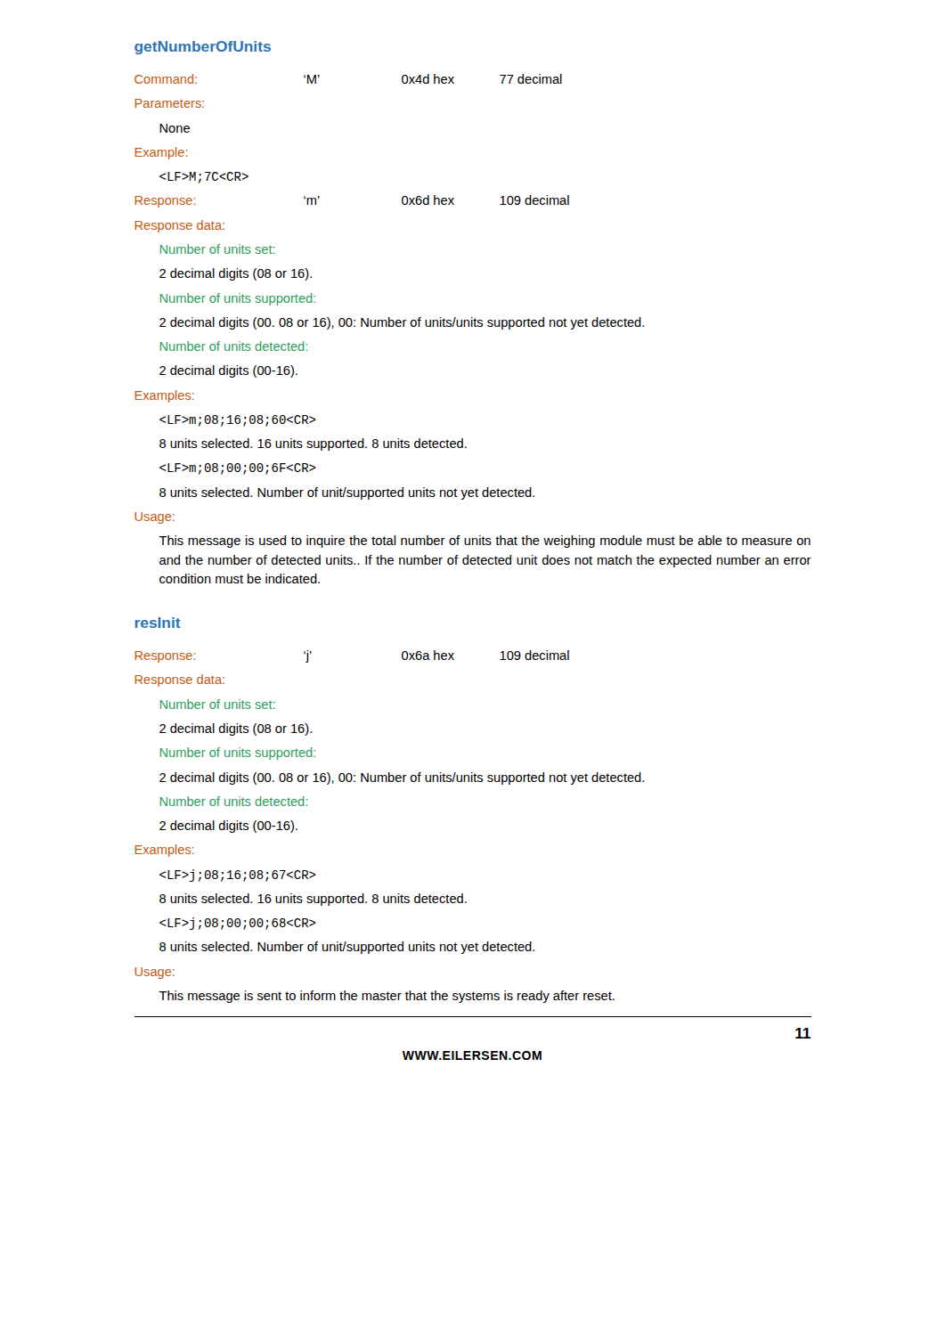getNumberOfUnits
Command: ‘M’ 0x4d hex 77 decimal
Parameters:
None
Example:
<LF>M;7C<CR>
Response: ‘m’ 0x6d hex 109 decimal
Response data:
Number of units set:
2 decimal digits (08 or 16).
Number of units supported:
2 decimal digits (00. 08 or 16), 00: Number of units/units supported not yet detected.
Number of units detected:
2 decimal digits (00-16).
Examples:
<LF>m;08;16;08;60<CR>
8 units selected. 16 units supported. 8 units detected.
<LF>m;08;00;00;6F<CR>
8 units selected. Number of unit/supported units not yet detected.
Usage:
This message is used to inquire the total number of units that the weighing module must be able to measure on and the number of detected units.. If the number of detected unit does not match the expected number an error condition must be indicated.
resInit
Response: ‘j’ 0x6a hex 109 decimal
Response data:
Number of units set:
2 decimal digits (08 or 16).
Number of units supported:
2 decimal digits (00. 08 or 16), 00: Number of units/units supported not yet detected.
Number of units detected:
2 decimal digits (00-16).
Examples:
<LF>j;08;16;08;67<CR>
8 units selected. 16 units supported. 8 units detected.
<LF>j;08;00;00;68<CR>
8 units selected. Number of unit/supported units not yet detected.
Usage:
This message is sent to inform the master that the systems is ready after reset.
11
WWW.EILERSEN.COM